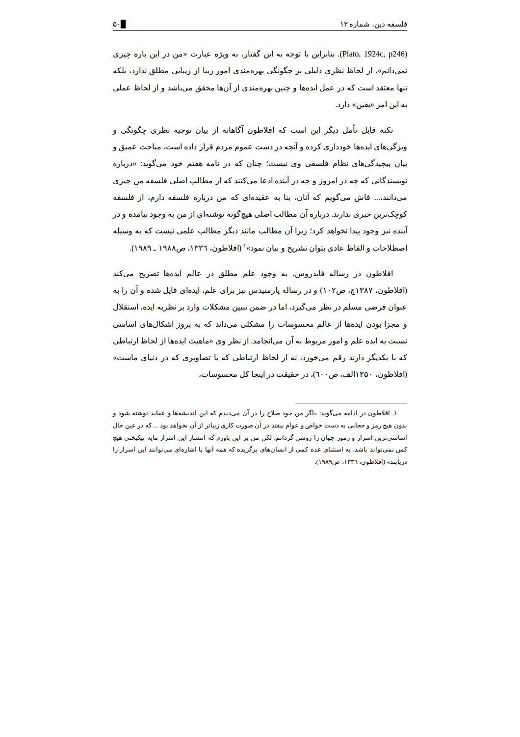فلسفه دین، شماره ۱۲ ▉۵۰
(Plato, 1924c, p246). بنابراین با توجه به این گفتار، به ویژه عبارت «من در این باره چیزی نمی‌دانم»، از لحاظ نظری دلیلی بر چگونگی بهره‌مندی امور زیبا از زیبایی مطلق ندارد، بلکه تنها معتقد است که در عمل ایده‌ها و چنین بهره‌مندی از آن‌ها محقق می‌باشد و از لحاظ عملی به این امر «یقین» دارد.
نکته قابل تأمل دیگر این است که افلاطون آگاهانه از بیان توجیه نظری چگونگی و ویژگی‌های ایده‌ها خودداری کرده و آنچه در دست عموم مردم قرار داده است، مباحث عمیق و بیان پیچیدگی‌های نظام فلسفی وی نیست؛ چنان که در نامه هفتم خود می‌گوید: «درباره نویسندگانی که چه در امروز و چه در آینده ادعا می‌کنند که از مطالب اصلی فلسفه من چیزی می‌دانند،... فاش می‌گویم که آنان، بنا به عقیده‌ای که من درباره فلسفه دارم، از فلسفه کوچک‌ترین خبری ندارند. درباره آن مطالب اصلی هیچ‌گونه نوشته‌ای از من به وجود نیامده و در آینده نیز وجود پیدا نخواهد کرد؛ زیرا آن مطالب مانند دیگر مطالب علمی نیست که به وسیله اصطلاحات و الفاظ عادی بتوان تشریح و بیان نمود»۱ (افلاطون، ۱۳۳٦، ص۱۹۸۸ ـ ۱۹۸۹).
افلاطون در رساله فایدروس، به وجود علم مطلق در عالم ایده‌ها تصریح می‌کند (افلاطون، ۱۳۸۷ج، ص۱۰۲) و در رساله پارمنیدس نیز برای علم، ایده‌ای قایل شده و آن را به عنوان فرضی مسلم در نظر می‌گیرد، اما در ضمن تبیین مشکلات وارد بر نظریه ایده، استقلال و مجزا بودن ایده‌ها از عالم محسوسات را مشکلی می‌داند که به بروز اشکال‌های اساسی نسبت به ایده علم و امور مربوط به آن می‌انجامد. از نظر وی «ماهیت ایده‌ها از لحاظ ارتباطی که با یکدیگر دارند رقم می‌خورد، نه از لحاظ ارتباطی که با تصاویری که در دنیای ماست» (افلاطون، ۱۳۵۰الف، ص٦۰۰)، در حقیقت در اینجا کل محسوسات،
۱. افلاطون در ادامه می‌گوید: «اگر من خود صلاح را در آن می‌دیدم که این اندیشه‌ها و عقاید نوشته شود و بدون هیچ رمز و حجابی به دست خواص و عوام بیفتد در آن صورت کاری زیباتر از آن نخواهد بود ... که در عین حال اساسی‌ترین اسرار و رموز جهان را روشن گردانم، لکن من بر این باورم که انتشار این اسرار مایه نیکبختی هیچ کس نمی‌تواند باشد، به استثنای عده کمی از انسان‌های برگزیده که همه آنها با اشاره‌ای می‌توانند این اسرار را دریابند» (افلاطون، ۱۳۳٦، ص۱۹۸۹).